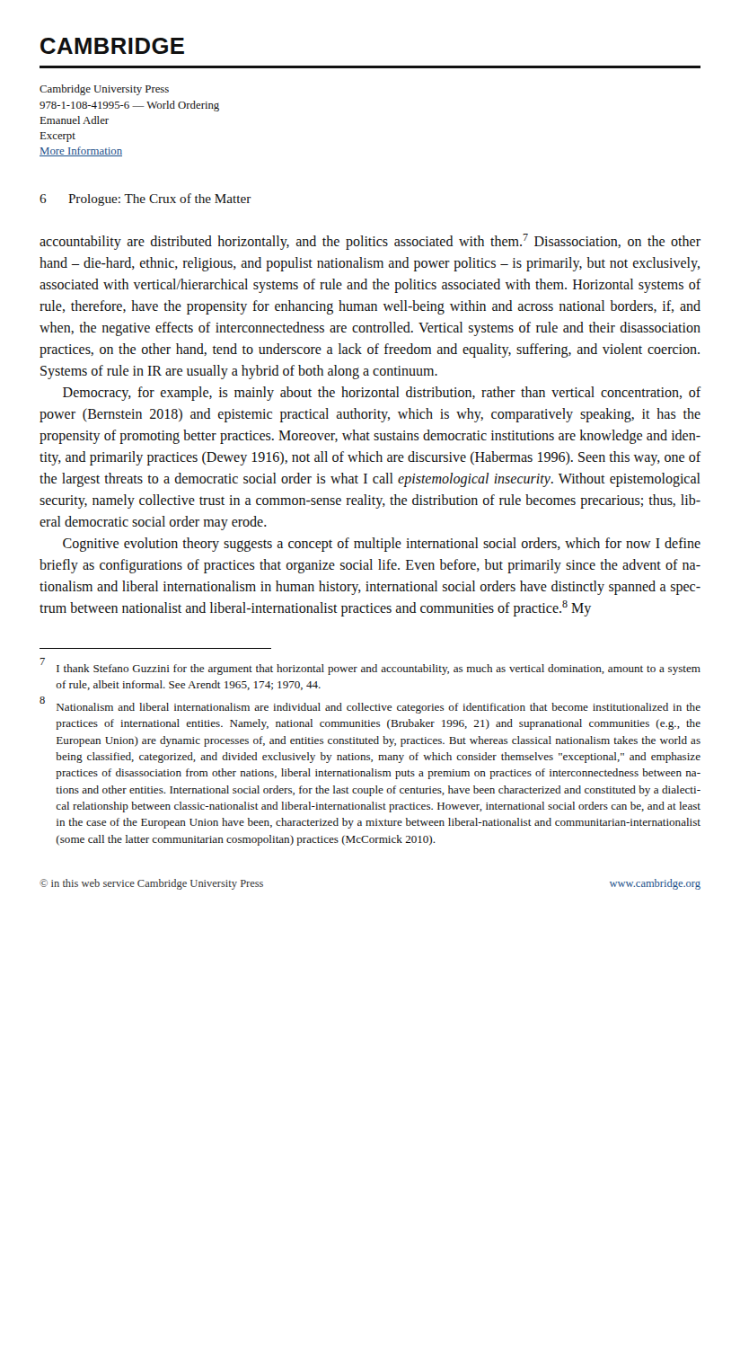CAMBRIDGE
Cambridge University Press
978-1-108-41995-6 — World Ordering
Emanuel Adler
Excerpt
More Information
6 Prologue: The Crux of the Matter
accountability are distributed horizontally, and the politics associated with them.7 Disassociation, on the other hand – die-hard, ethnic, religious, and populist nationalism and power politics – is primarily, but not exclusively, associated with vertical/hierarchical systems of rule and the politics associated with them. Horizontal systems of rule, therefore, have the propensity for enhancing human well-being within and across national borders, if, and when, the negative effects of interconnectedness are controlled. Vertical systems of rule and their disassociation practices, on the other hand, tend to underscore a lack of freedom and equality, suffering, and violent coercion. Systems of rule in IR are usually a hybrid of both along a continuum.
Democracy, for example, is mainly about the horizontal distribution, rather than vertical concentration, of power (Bernstein 2018) and epistemic practical authority, which is why, comparatively speaking, it has the propensity of promoting better practices. Moreover, what sustains democratic institutions are knowledge and identity, and primarily practices (Dewey 1916), not all of which are discursive (Habermas 1996). Seen this way, one of the largest threats to a democratic social order is what I call epistemological insecurity. Without epistemological security, namely collective trust in a common-sense reality, the distribution of rule becomes precarious; thus, liberal democratic social order may erode.
Cognitive evolution theory suggests a concept of multiple international social orders, which for now I define briefly as configurations of practices that organize social life. Even before, but primarily since the advent of nationalism and liberal internationalism in human history, international social orders have distinctly spanned a spectrum between nationalist and liberal-internationalist practices and communities of practice.8 My
7 I thank Stefano Guzzini for the argument that horizontal power and accountability, as much as vertical domination, amount to a system of rule, albeit informal. See Arendt 1965, 174; 1970, 44.
8 Nationalism and liberal internationalism are individual and collective categories of identification that become institutionalized in the practices of international entities. Namely, national communities (Brubaker 1996, 21) and supranational communities (e.g., the European Union) are dynamic processes of, and entities constituted by, practices. But whereas classical nationalism takes the world as being classified, categorized, and divided exclusively by nations, many of which consider themselves "exceptional," and emphasize practices of disassociation from other nations, liberal internationalism puts a premium on practices of interconnectedness between nations and other entities. International social orders, for the last couple of centuries, have been characterized and constituted by a dialectical relationship between classic-nationalist and liberal-internationalist practices. However, international social orders can be, and at least in the case of the European Union have been, characterized by a mixture between liberal-nationalist and communitarian-internationalist (some call the latter communitarian cosmopolitan) practices (McCormick 2010).
© in this web service Cambridge University Press www.cambridge.org